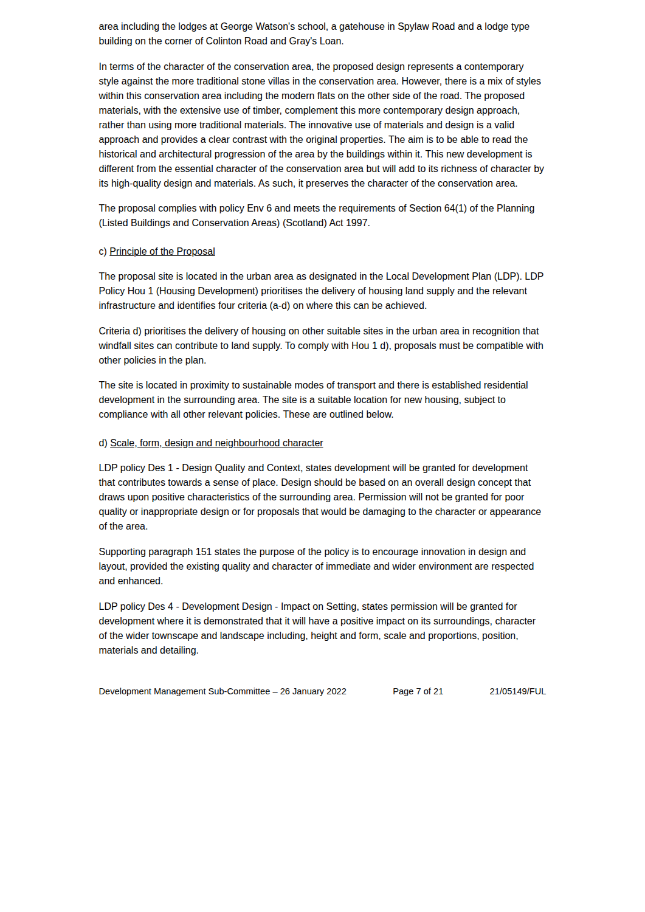area including the lodges at George Watson's school, a gatehouse in Spylaw Road and a lodge type building on the corner of Colinton Road and Gray's Loan.
In terms of the character of the conservation area, the proposed design represents a contemporary style against the more traditional stone villas in the conservation area. However, there is a mix of styles within this conservation area including the modern flats on the other side of the road. The proposed materials, with the extensive use of timber, complement this more contemporary design approach, rather than using more traditional materials. The innovative use of materials and design is a valid approach and provides a clear contrast with the original properties. The aim is to be able to read the historical and architectural progression of the area by the buildings within it. This new development is different from the essential character of the conservation area but will add to its richness of character by its high-quality design and materials. As such, it preserves the character of the conservation area.
The proposal complies with policy Env 6 and meets the requirements of Section 64(1) of the Planning (Listed Buildings and Conservation Areas) (Scotland) Act 1997.
c) Principle of the Proposal
The proposal site is located in the urban area as designated in the Local Development Plan (LDP). LDP Policy Hou 1 (Housing Development) prioritises the delivery of housing land supply and the relevant infrastructure and identifies four criteria (a-d) on where this can be achieved.
Criteria d) prioritises the delivery of housing on other suitable sites in the urban area in recognition that windfall sites can contribute to land supply. To comply with Hou 1 d), proposals must be compatible with other policies in the plan.
The site is located in proximity to sustainable modes of transport and there is established residential development in the surrounding area. The site is a suitable location for new housing, subject to compliance with all other relevant policies. These are outlined below.
d) Scale, form, design and neighbourhood character
LDP policy Des 1 - Design Quality and Context, states development will be granted for development that contributes towards a sense of place. Design should be based on an overall design concept that draws upon positive characteristics of the surrounding area. Permission will not be granted for poor quality or inappropriate design or for proposals that would be damaging to the character or appearance of the area.
Supporting paragraph 151 states the purpose of the policy is to encourage innovation in design and layout, provided the existing quality and character of immediate and wider environment are respected and enhanced.
LDP policy Des 4 - Development Design - Impact on Setting, states permission will be granted for development where it is demonstrated that it will have a positive impact on its surroundings, character of the wider townscape and landscape including, height and form, scale and proportions, position, materials and detailing.
Development Management Sub-Committee – 26 January 2022 Page 7 of 21 21/05149/FUL